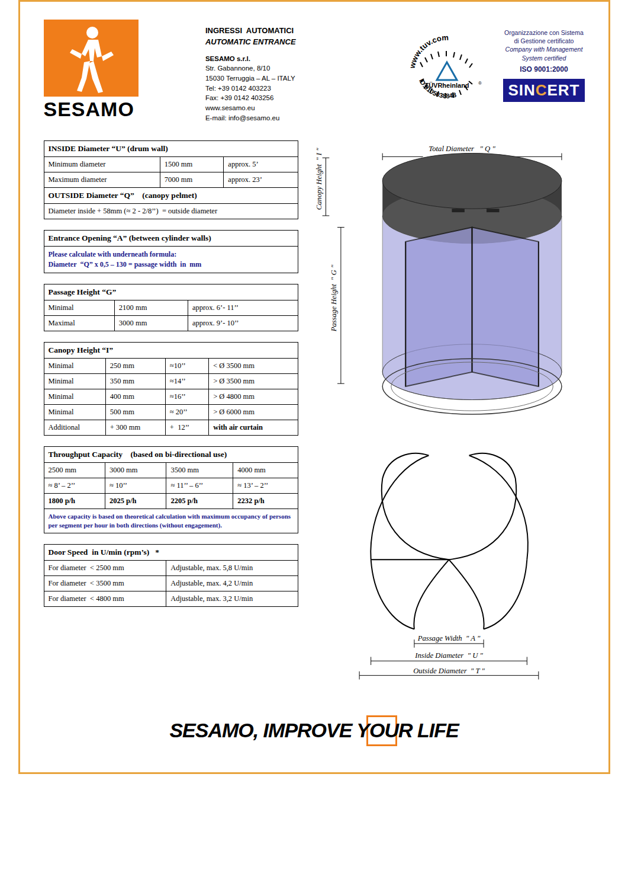SESAMO
INGRESSI AUTOMATICI
AUTOMATIC ENTRANCE
SESAMO s.r.l.
Str. Gabannone, 8/10
15030 Terruggia – AL – ITALY
Tel: +39 0142 403223
Fax: +39 0142 403256
www.sesamo.eu
E-mail: info@sesamo.eu
www.tuv.com ID:9105038848 TÜVRheinland ®
Organizzazione con Sistema
di Gestione certificato
Company with Management
System certified
ISO 9001:2000
SINCERT
| INSIDE Diameter “U” (drum wall) |
| Minimum diameter | 1500 mm | approx. 5’ |
| Maximum diameter | 7000 mm | approx. 23’ |
| OUTSIDE Diameter “Q” (canopy pelmet) |
| Diameter inside + 58mm (≈ 2 - 2/8’’) = outside diameter |
| Entrance Opening “A” (between cylinder walls) |
| Please calculate with underneath formula: Diameter “Q” x 0,5 – 130 = passage width in mm |
| Passage Height “G” |
| Minimal | 2100 mm | approx. 6’- 11’’ |
| Maximal | 3000 mm | approx. 9’- 10’’ |
| Canopy Height “I” |
| Minimal | 250 mm | ≈10’’ | < Ø 3500 mm |
| Minimal | 350 mm | ≈14’’ | > Ø 3500 mm |
| Minimal | 400 mm | ≈16’’ | > Ø 4800 mm |
| Minimal | 500 mm | ≈ 20’’ | > Ø 6000 mm |
| Additional | + 300 mm | + 12’’ | with air curtain |
| Throughput Capacity (based on bi-directional use) |
| 2500 mm | 3000 mm | 3500 mm | 4000 mm |
| ≈ 8’ – 2’’ | ≈ 10’’ | ≈ 11’’ – 6’’ | ≈ 13’ – 2’’ |
| 1800 p/h | 2025 p/h | 2205 p/h | 2232 p/h |
| Above capacity is based on theoretical calculation with maximum occupancy of persons per segment per hour in both directions (without engagement). |
| Door Speed in U/min (rpm’s) * |
| For diameter < 2500 mm | Adjustable, max. 5,8 U/min |
| For diameter < 3500 mm | Adjustable, max. 4,2 U/min |
| For diameter < 4800 mm | Adjustable, max. 3,2 U/min |
Canopy Height " I " Passage Height " G " Total Diameter " Q " Passage Width " A " Inside Diameter " U " Outside Diameter " T "
SESAMO, IMPROVE YOUR LIFE